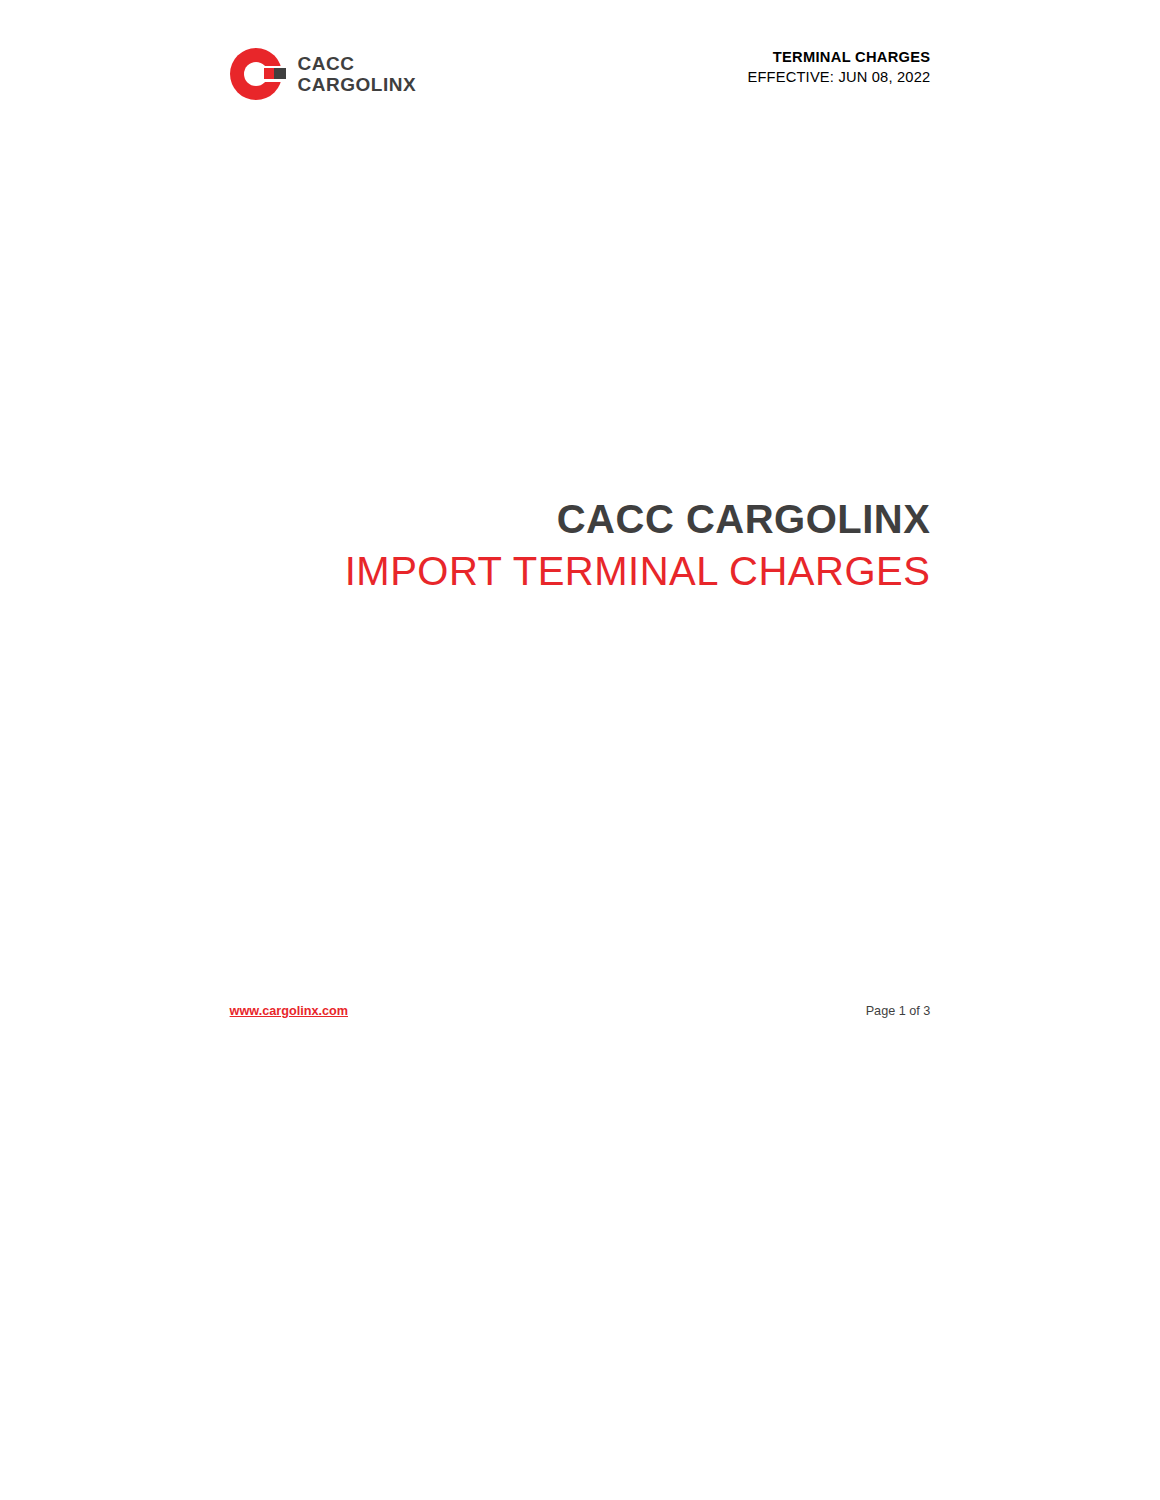CACC
CARGOLINX
TERMINAL CHARGES
EFFECTIVE: JUN 08, 2022
CACC CARGOLINX
IMPORT TERMINAL CHARGES
www.cargolinx.com Page 1 of 3